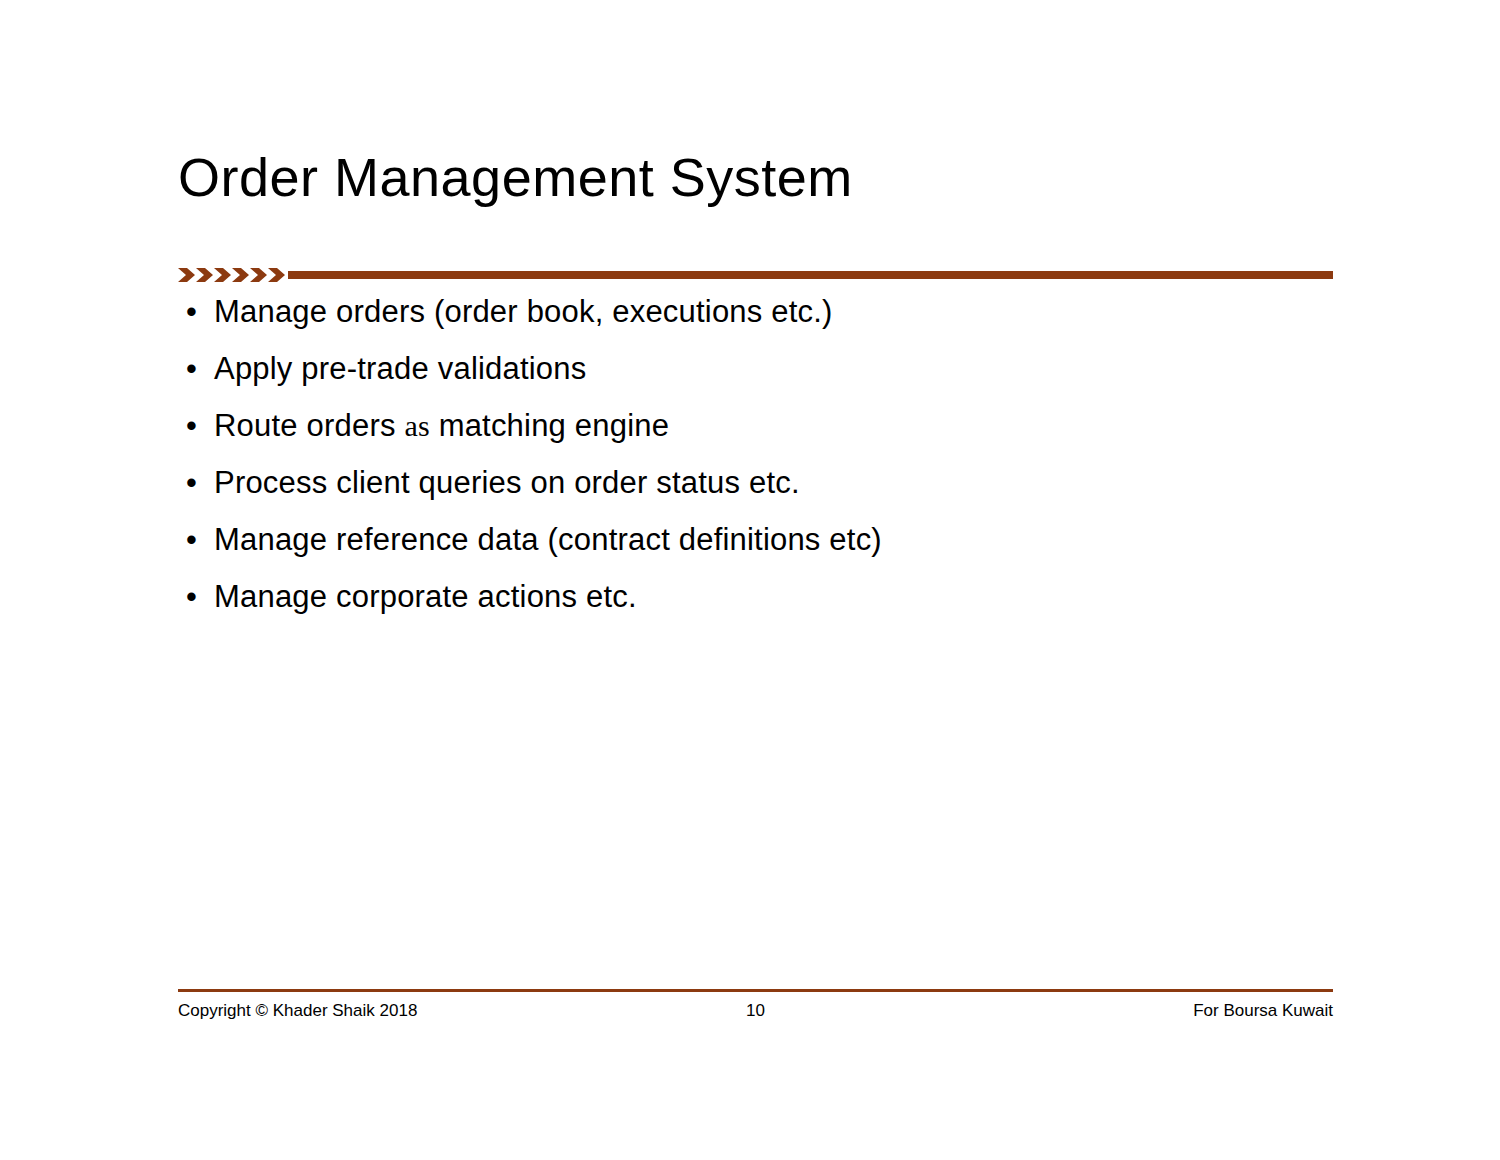Order Management System
Manage orders (order book, executions etc.)
Apply pre-trade validations
Route orders as matching engine
Process client queries on order status etc.
Manage reference data (contract definitions etc)
Manage corporate actions etc.
Copyright © Khader Shaik 2018
10
For Boursa Kuwait